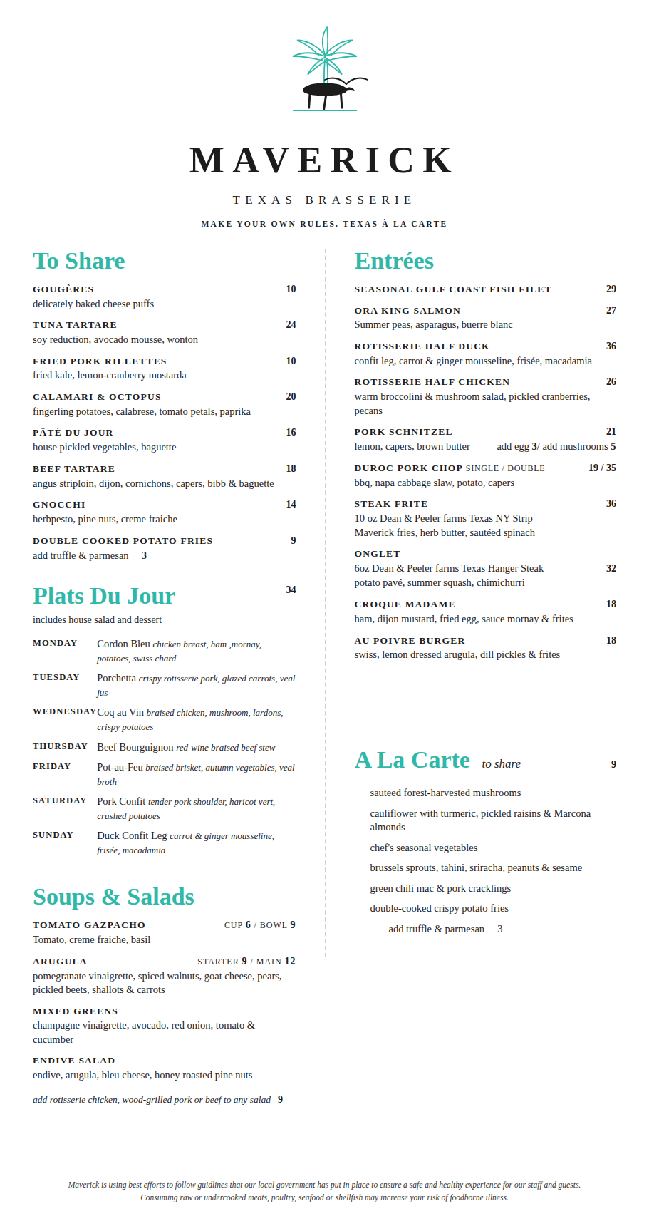Maverick
Texas Brasserie
Make your own rules. Texas à la carte
To Share
Gougères 10
delicately baked cheese puffs
Tuna Tartare 24
soy reduction, avocado mousse, wonton
Fried Pork Rillettes 10
fried kale, lemon-cranberry mostarda
Calamari & Octopus 20
fingerling potatoes, calabrese, tomato petals, paprika
Pâté du Jour 16
house pickled vegetables, baguette
Beef Tartare 18
angus striploin, dijon, cornichons, capers, bibb & baguette
Gnocchi 14
herbpesto, pine nuts, creme fraiche
Double Cooked Potato Fries 9
add truffle & parmesan 3
Plats Du Jour
34
includes house salad and dessert
| Monday | Cordon Bleu chicken breast, ham ,mornay, potatoes, swiss chard |
| Tuesday | Porchetta crispy rotisserie pork, glazed carrots, veal jus |
| Wednesday | Coq au Vin braised chicken, mushroom, lardons, crispy potatoes |
| Thursday | Beef Bourguignon red-wine braised beef stew |
| Friday | Pot-au-Feu braised brisket, autumn vegetables, veal broth |
| Saturday | Pork Confit tender pork shoulder, haricot vert, crushed potatoes |
| Sunday | Duck Confit Leg carrot & ginger mousseline, frisée, macadamia |
Soups & Salads
Tomato Gazpacho Cup 6 / Bowl 9
Tomato, creme fraiche, basil
Arugula Starter 9 / Main 12
pomegranate vinaigrette, spiced walnuts, goat cheese, pears,
pickled beets, shallots & carrots
Mixed Greens
champagne vinaigrette, avocado, red onion, tomato & cucumber
Endive Salad
endive, arugula, bleu cheese, honey roasted pine nuts
add rotisserie chicken, wood-grilled pork or beef to any salad 9
Entrées
Seasonal Gulf Coast Fish Filet 29
Ora King Salmon 27
Summer peas, asparagus, buerre blanc
Rotisserie Half Duck 36
confit leg, carrot & ginger mousseline, frisée, macadamia
Rotisserie Half Chicken 26
warm broccolini & mushroom salad, pickled cranberries, pecans
Pork Schnitzel 21
lemon, capers, brown butter add egg 3/ add mushrooms 5
Duroc Pork Chop single / double 19 / 35
bbq, napa cabbage slaw, potato, capers
Steak Frite 36
10 oz Dean & Peeler farms Texas NY Strip
Maverick fries, herb butter, sautéed spinach
Onglet
6oz Dean & Peeler farms Texas Hanger Steak 32
potato pavé, summer squash, chimichurri
Croque Madame 18
ham, dijon mustard, fried egg, sauce mornay & frites
Au Poivre Burger 18
swiss, lemon dressed arugula, dill pickles & frites
A La Carte to share
9
sauteed forest-harvested mushrooms
cauliflower with turmeric, pickled raisins & Marcona almonds
chef's seasonal vegetables
brussels sprouts, tahini, sriracha, peanuts & sesame
green chili mac & pork cracklings
double-cooked crispy potato fries
add truffle & parmesan 3
Maverick is using best efforts to follow guidlines that our local government has put in place to ensure a safe and healthy experience for our staff and guests.
Consuming raw or undercooked meats, poultry, seafood or shellfish may increase your risk of foodborne illness.